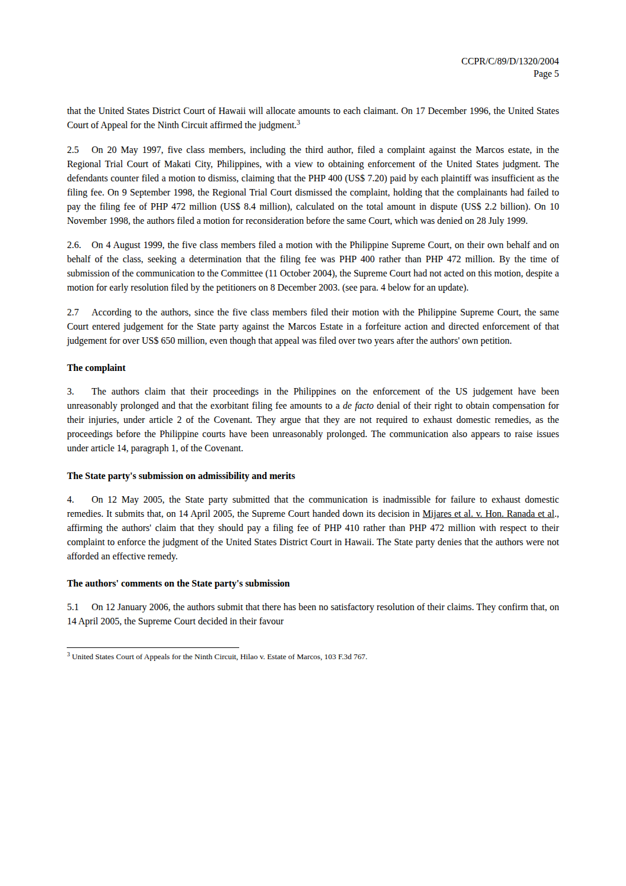CCPR/C/89/D/1320/2004
Page 5
that the United States District Court of Hawaii will allocate amounts to each claimant. On 17 December 1996, the United States Court of Appeal for the Ninth Circuit affirmed the judgment.3
2.5 On 20 May 1997, five class members, including the third author, filed a complaint against the Marcos estate, in the Regional Trial Court of Makati City, Philippines, with a view to obtaining enforcement of the United States judgment. The defendants counter filed a motion to dismiss, claiming that the PHP 400 (US$ 7.20) paid by each plaintiff was insufficient as the filing fee. On 9 September 1998, the Regional Trial Court dismissed the complaint, holding that the complainants had failed to pay the filing fee of PHP 472 million (US$ 8.4 million), calculated on the total amount in dispute (US$ 2.2 billion). On 10 November 1998, the authors filed a motion for reconsideration before the same Court, which was denied on 28 July 1999.
2.6. On 4 August 1999, the five class members filed a motion with the Philippine Supreme Court, on their own behalf and on behalf of the class, seeking a determination that the filing fee was PHP 400 rather than PHP 472 million. By the time of submission of the communication to the Committee (11 October 2004), the Supreme Court had not acted on this motion, despite a motion for early resolution filed by the petitioners on 8 December 2003. (see para. 4 below for an update).
2.7 According to the authors, since the five class members filed their motion with the Philippine Supreme Court, the same Court entered judgement for the State party against the Marcos Estate in a forfeiture action and directed enforcement of that judgement for over US$ 650 million, even though that appeal was filed over two years after the authors' own petition.
The complaint
3. The authors claim that their proceedings in the Philippines on the enforcement of the US judgement have been unreasonably prolonged and that the exorbitant filing fee amounts to a de facto denial of their right to obtain compensation for their injuries, under article 2 of the Covenant. They argue that they are not required to exhaust domestic remedies, as the proceedings before the Philippine courts have been unreasonably prolonged. The communication also appears to raise issues under article 14, paragraph 1, of the Covenant.
The State party's submission on admissibility and merits
4. On 12 May 2005, the State party submitted that the communication is inadmissible for failure to exhaust domestic remedies. It submits that, on 14 April 2005, the Supreme Court handed down its decision in Mijares et al. v. Hon. Ranada et al., affirming the authors' claim that they should pay a filing fee of PHP 410 rather than PHP 472 million with respect to their complaint to enforce the judgment of the United States District Court in Hawaii. The State party denies that the authors were not afforded an effective remedy.
The authors' comments on the State party's submission
5.1 On 12 January 2006, the authors submit that there has been no satisfactory resolution of their claims. They confirm that, on 14 April 2005, the Supreme Court decided in their favour
3 United States Court of Appeals for the Ninth Circuit, Hilao v. Estate of Marcos, 103 F.3d 767.